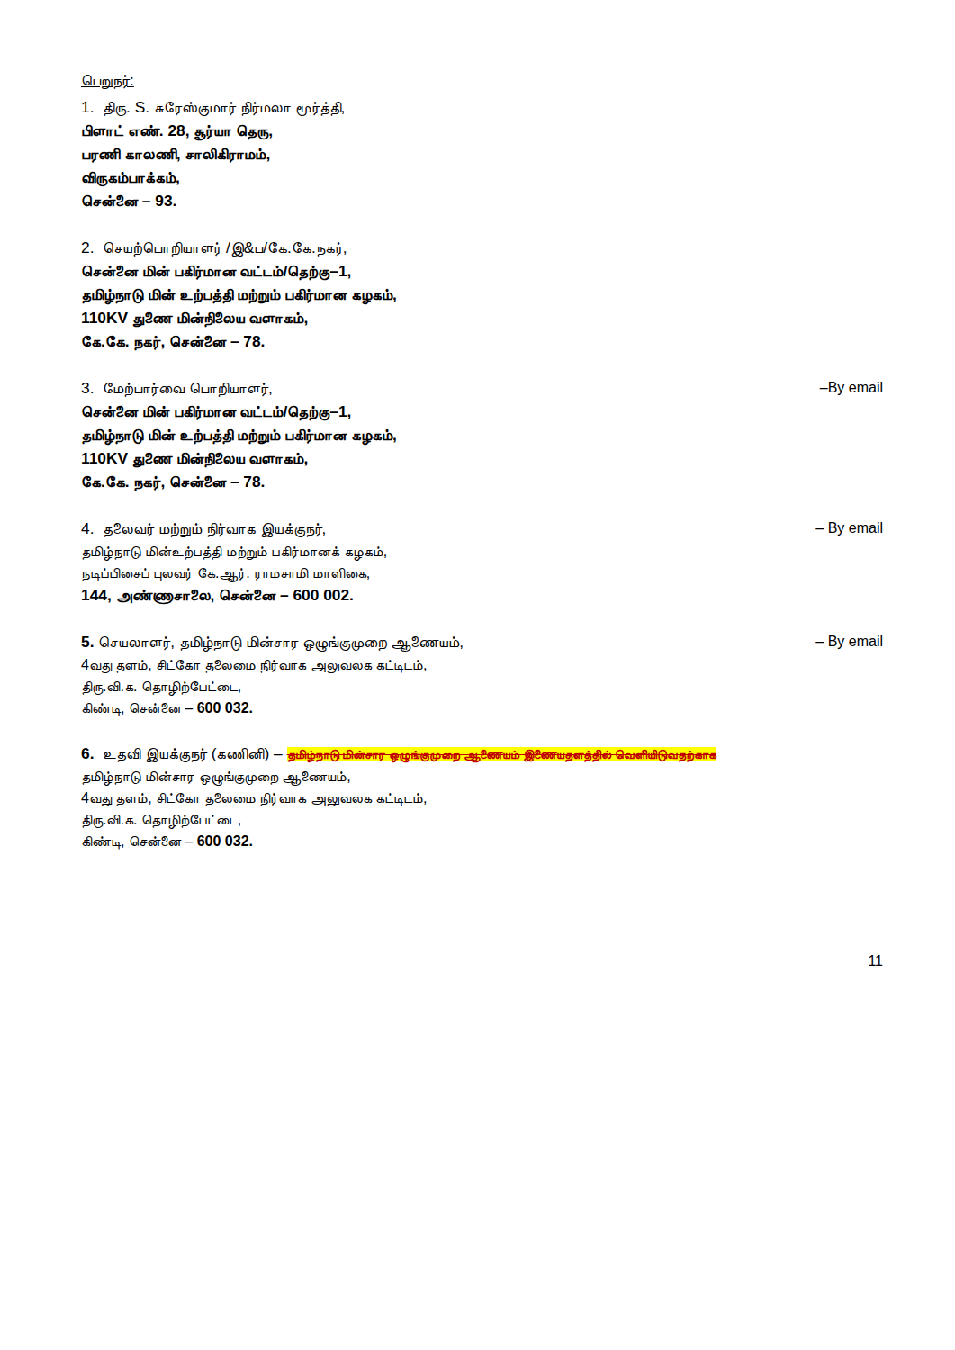பெறுநர்:
1. திரு. S. சுரேஸ்குமார் நிர்மலா மூர்த்தி,
பிளாட் எண். 28, சூர்யா தெரு,
பரணி காலணி, சாலிகிராமம்,
விருகம்பாக்கம்,
சென்னை – 93.
2. செயற்பொறியாளர் /இ&ப/கே.கே.நகர்,
சென்னை மின் பகிர்மான வட்டம்/தெற்கு–1,
தமிழ்நாடு மின் உற்பத்தி மற்றும் பகிர்மான கழகம்,
110KV துணை மின்நிலைய வளாகம்,
கே.கே. நகர், சென்னை – 78.
3. மேற்பார்வை பொறியாளர்,
–By email
சென்னை மின் பகிர்மான வட்டம்/தெற்கு–1,
தமிழ்நாடு மின் உற்பத்தி மற்றும் பகிர்மான கழகம்,
110KV துணை மின்நிலைய வளாகம்,
கே.கே. நகர், சென்னை – 78.
4. தலைவர் மற்றும் நிர்வாக இயக்குநர்,
– By email
தமிழ்நாடு மின்உற்பத்தி மற்றும் பகிர்மானக் கழகம்,
நடிப்பிசைப் புலவர் கே.ஆர். ராமசாமி மாளிகை,
144, அண்ணாசாலை, சென்னை – 600 002.
5. செயலாளர், தமிழ்நாடு மின்சார ஒழுங்குமுறை ஆணையம்,
– By email
4வது தளம், சிட்கோ தலைமை நிர்வாக அலுவலக கட்டிடம்,
திரு.வி.க. தொழிற்பேட்டை,
கிண்டி, சென்னை – 600 032.
6. உதவி இயக்குநர் (கணினி) – தமிழ்நாடு மின்சார ஒழுங்குமுறை ஆணையம் இணையதளத்தில் வெளியிடுவதற்காக
தமிழ்நாடு மின்சார ஒழுங்குமுறை ஆணையம்,
4வது தளம், சிட்கோ தலைமை நிர்வாக அலுவலக கட்டிடம்,
திரு.வி.க. தொழிற்பேட்டை,
கிண்டி, சென்னை – 600 032.
11